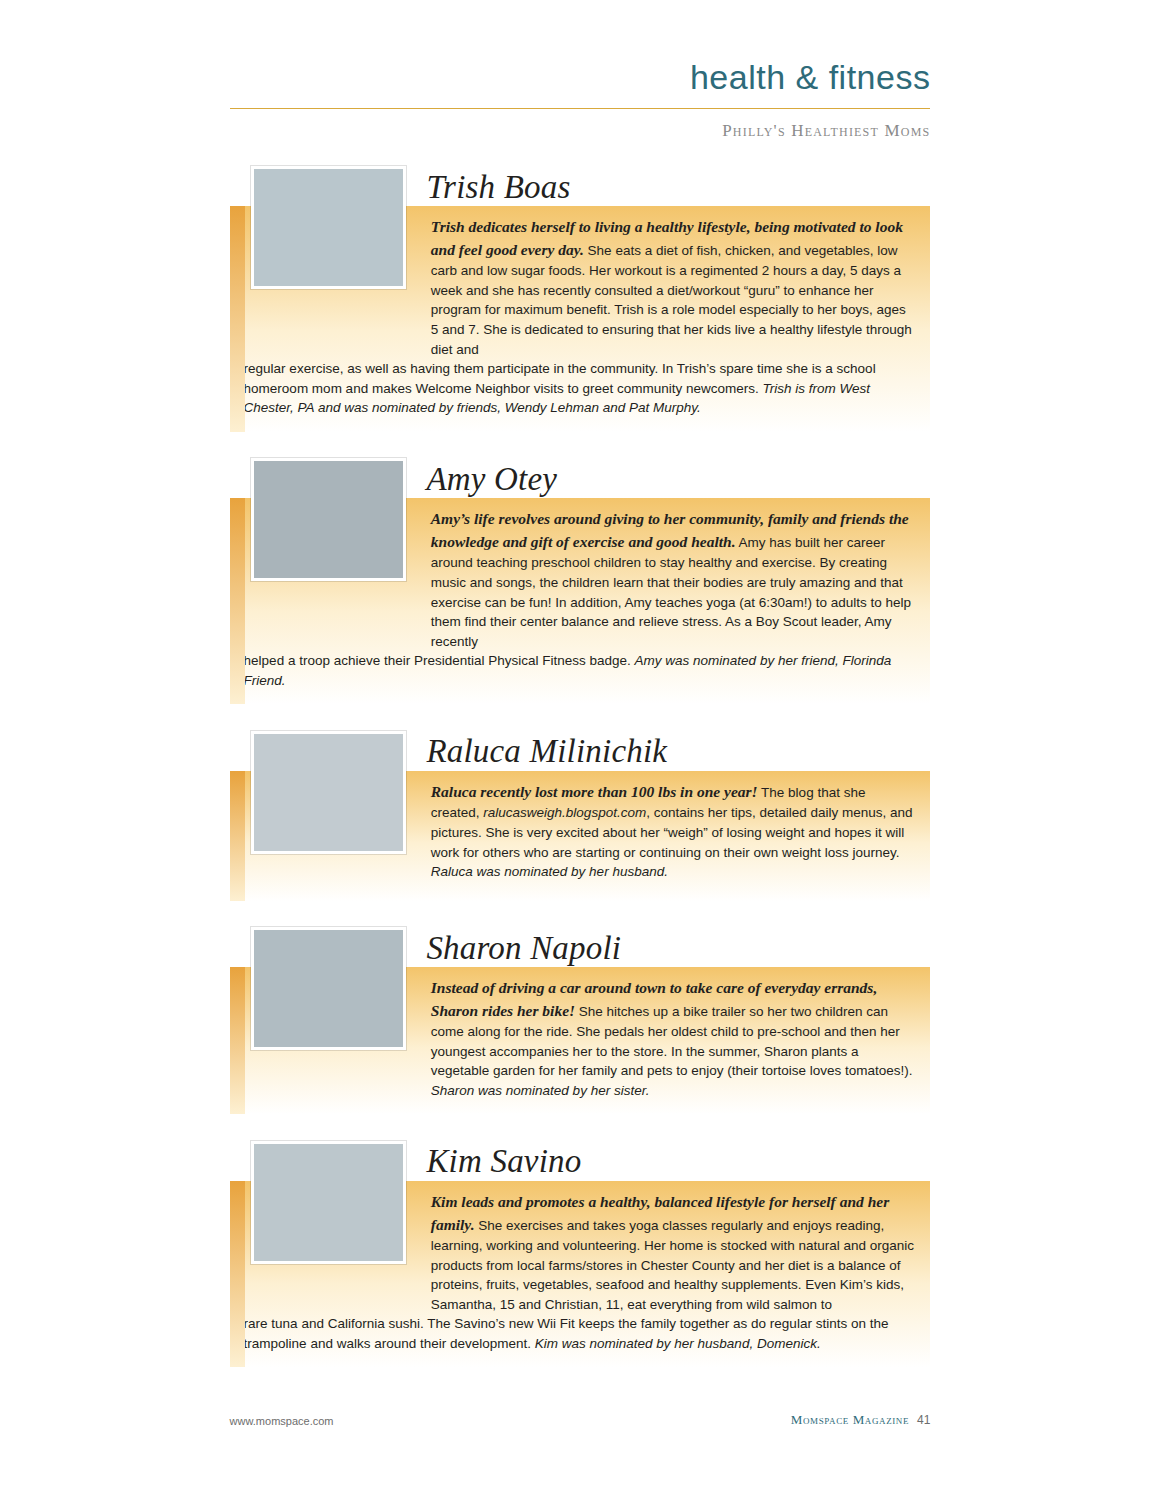health & fitness
Philly's Healthiest Moms
Trish Boas
Trish dedicates herself to living a healthy lifestyle, being motivated to look and feel good every day. She eats a diet of fish, chicken, and vegetables, low carb and low sugar foods. Her workout is a regimented 2 hours a day, 5 days a week and she has recently consulted a diet/workout “guru” to enhance her program for maximum benefit. Trish is a role model especially to her boys, ages 5 and 7. She is dedicated to ensuring that her kids live a healthy lifestyle through diet and
regular exercise, as well as having them participate in the community. In Trish’s spare time she is a school homeroom mom and makes Welcome Neighbor visits to greet community newcomers. Trish is from West Chester, PA and was nominated by friends, Wendy Lehman and Pat Murphy.
Amy Otey
Amy’s life revolves around giving to her community, family and friends the knowledge and gift of exercise and good health. Amy has built her career around teaching preschool children to stay healthy and exercise. By creating music and songs, the children learn that their bodies are truly amazing and that exercise can be fun! In addition, Amy teaches yoga (at 6:30am!) to adults to help them find their center balance and relieve stress. As a Boy Scout leader, Amy recently
helped a troop achieve their Presidential Physical Fitness badge. Amy was nominated by her friend, Florinda Friend.
Raluca Milinichik
Raluca recently lost more than 100 lbs in one year! The blog that she created, ralucasweigh.blogspot.com, contains her tips, detailed daily menus, and pictures. She is very excited about her “weigh” of losing weight and hopes it will work for others who are starting or continuing on their own weight loss journey. Raluca was nominated by her husband.
Sharon Napoli
Instead of driving a car around town to take care of everyday errands, Sharon rides her bike! She hitches up a bike trailer so her two children can come along for the ride. She pedals her oldest child to pre-school and then her youngest accompanies her to the store. In the summer, Sharon plants a vegetable garden for her family and pets to enjoy (their tortoise loves tomatoes!). Sharon was nominated by her sister.
Kim Savino
Kim leads and promotes a healthy, balanced lifestyle for herself and her family. She exercises and takes yoga classes regularly and enjoys reading, learning, working and volunteering. Her home is stocked with natural and organic products from local farms/stores in Chester County and her diet is a balance of proteins, fruits, vegetables, seafood and healthy supplements. Even Kim’s kids, Samantha, 15 and Christian, 11, eat everything from wild salmon to
rare tuna and California sushi. The Savino’s new Wii Fit keeps the family together as do regular stints on the trampoline and walks around their development. Kim was nominated by her husband, Domenick.
www.momspace.com
Momspace Magazine 41